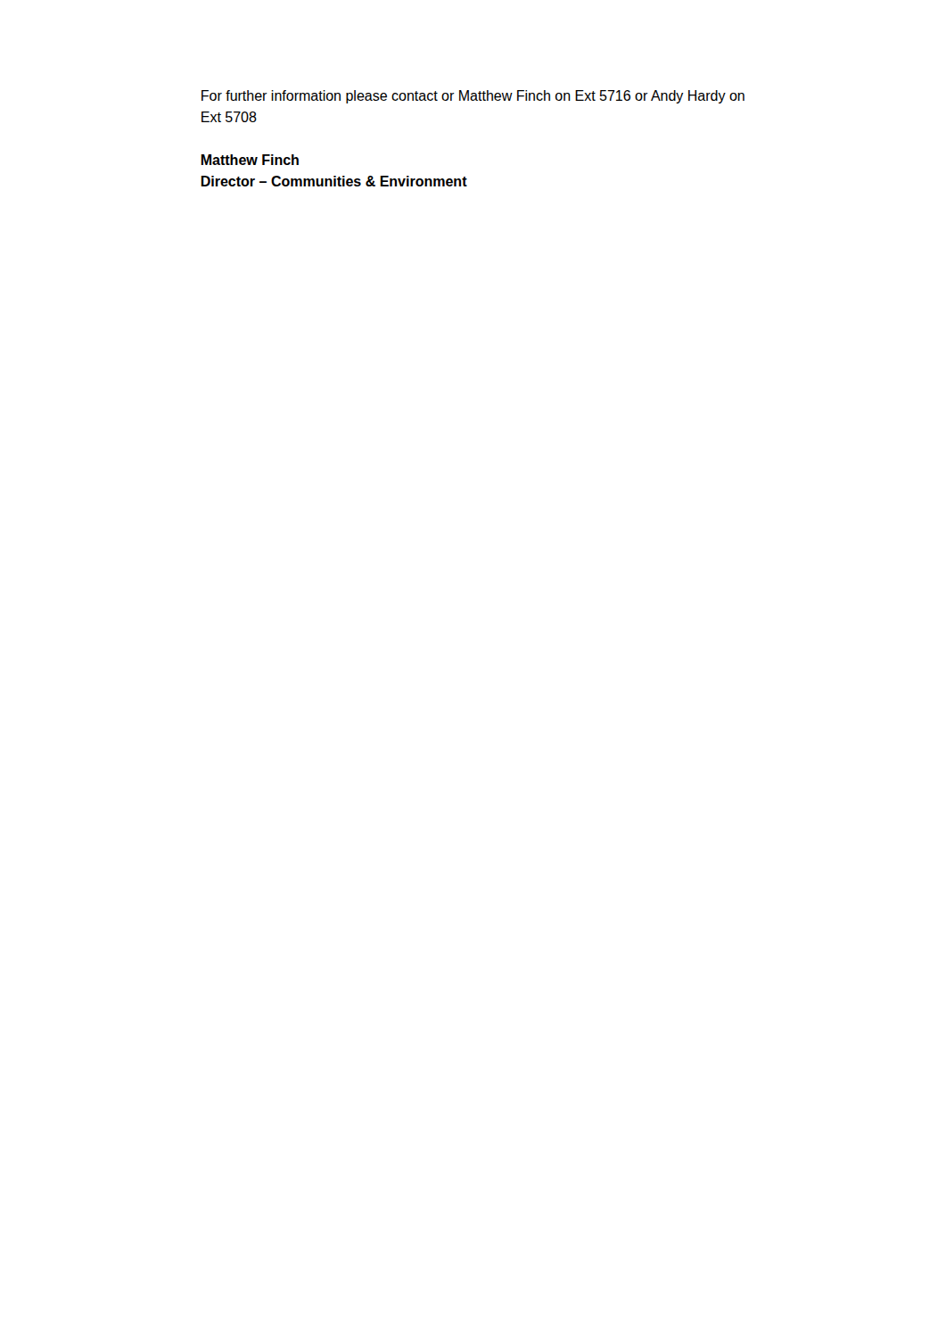For further information please contact or Matthew Finch on Ext 5716 or Andy Hardy on Ext 5708
Matthew Finch
Director – Communities & Environment